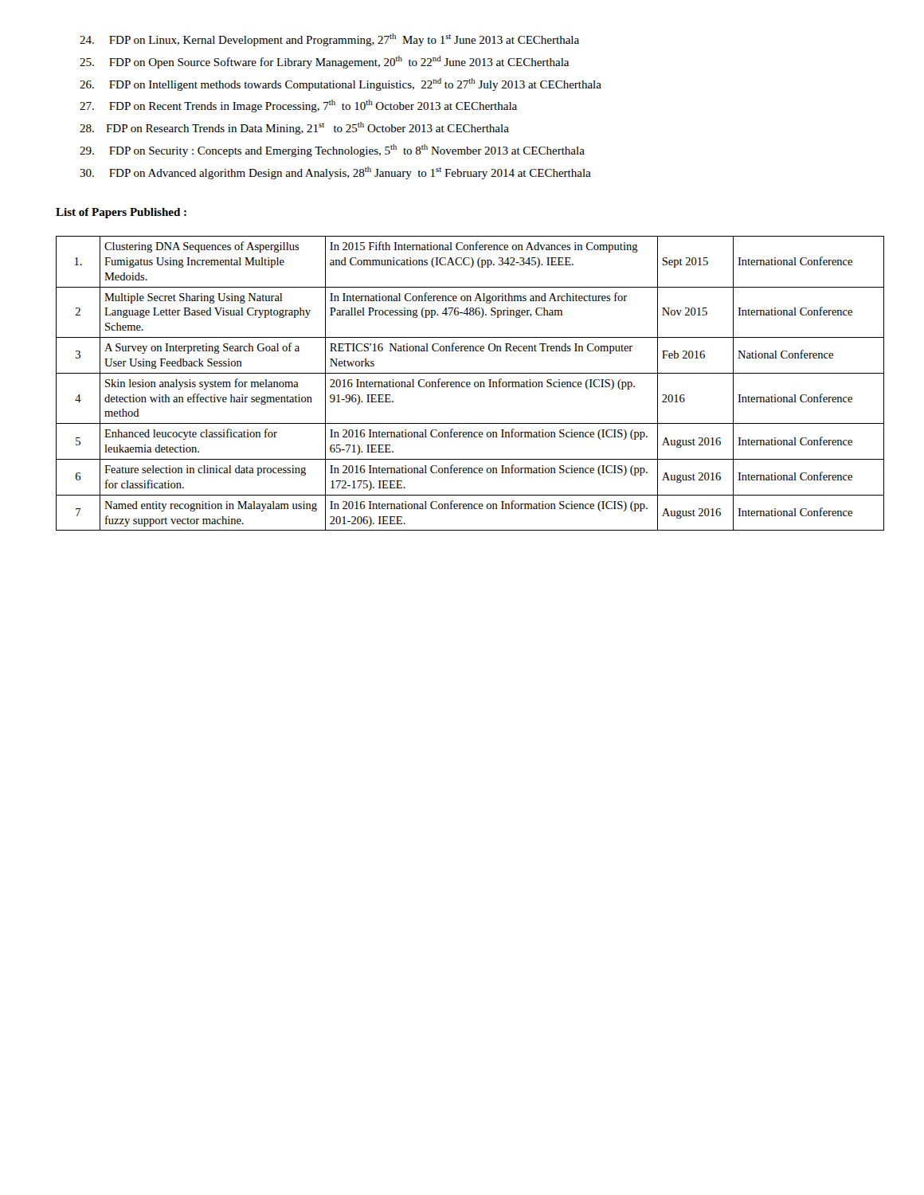24. FDP on Linux, Kernal Development and Programming, 27th May to 1st June 2013 at CECherthala
25. FDP on Open Source Software for Library Management, 20th to 22nd June 2013 at CECherthala
26. FDP on Intelligent methods towards Computational Linguistics, 22nd to 27th July 2013 at CECherthala
27. FDP on Recent Trends in Image Processing, 7th to 10th October 2013 at CECherthala
28. FDP on Research Trends in Data Mining, 21st to 25th October 2013 at CECherthala
29. FDP on Security : Concepts and Emerging Technologies, 5th to 8th November 2013 at CECherthala
30. FDP on Advanced algorithm Design and Analysis, 28th January to 1st February 2014 at CECherthala
List of Papers Published :
| 1. | Clustering DNA Sequences of Aspergillus Fumigatus Using Incremental Multiple Medoids. | In 2015 Fifth International Conference on Advances in Computing and Communications (ICACC) (pp. 342-345). IEEE. | Sept 2015 | International Conference |
| 2 | Multiple Secret Sharing Using Natural Language Letter Based Visual Cryptography Scheme. | In International Conference on Algorithms and Architectures for Parallel Processing (pp. 476-486). Springer, Cham | Nov 2015 | International Conference |
| 3 | A Survey on Interpreting Search Goal of a User Using Feedback Session | RETICS'16 National Conference On Recent Trends In Computer Networks | Feb 2016 | National Conference |
| 4 | Skin lesion analysis system for melanoma detection with an effective hair segmentation method | 2016 International Conference on Information Science (ICIS) (pp. 91-96). IEEE. | 2016 | International Conference |
| 5 | Enhanced leucocyte classification for leukaemia detection. | In 2016 International Conference on Information Science (ICIS) (pp. 65-71). IEEE. | August 2016 | International Conference |
| 6 | Feature selection in clinical data processing for classification. | In 2016 International Conference on Information Science (ICIS) (pp. 172-175). IEEE. | August 2016 | International Conference |
| 7 | Named entity recognition in Malayalam using fuzzy support vector machine. | In 2016 International Conference on Information Science (ICIS) (pp. 201-206). IEEE. | August 2016 | International Conference |